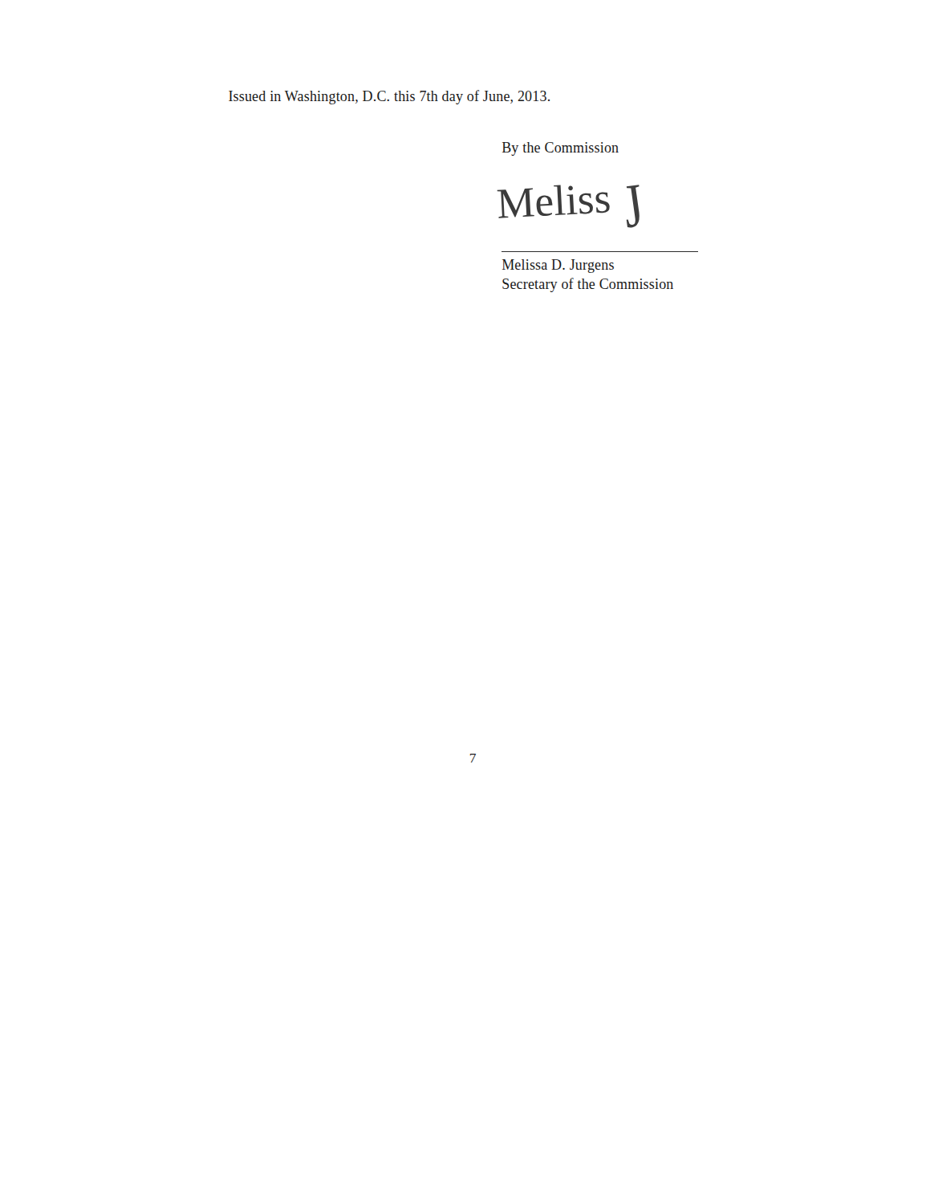Issued in Washington, D.C. this 7th day of June, 2013.
By the Commission
Meliss J
Melissa D. Jurgens
Secretary of the Commission
7